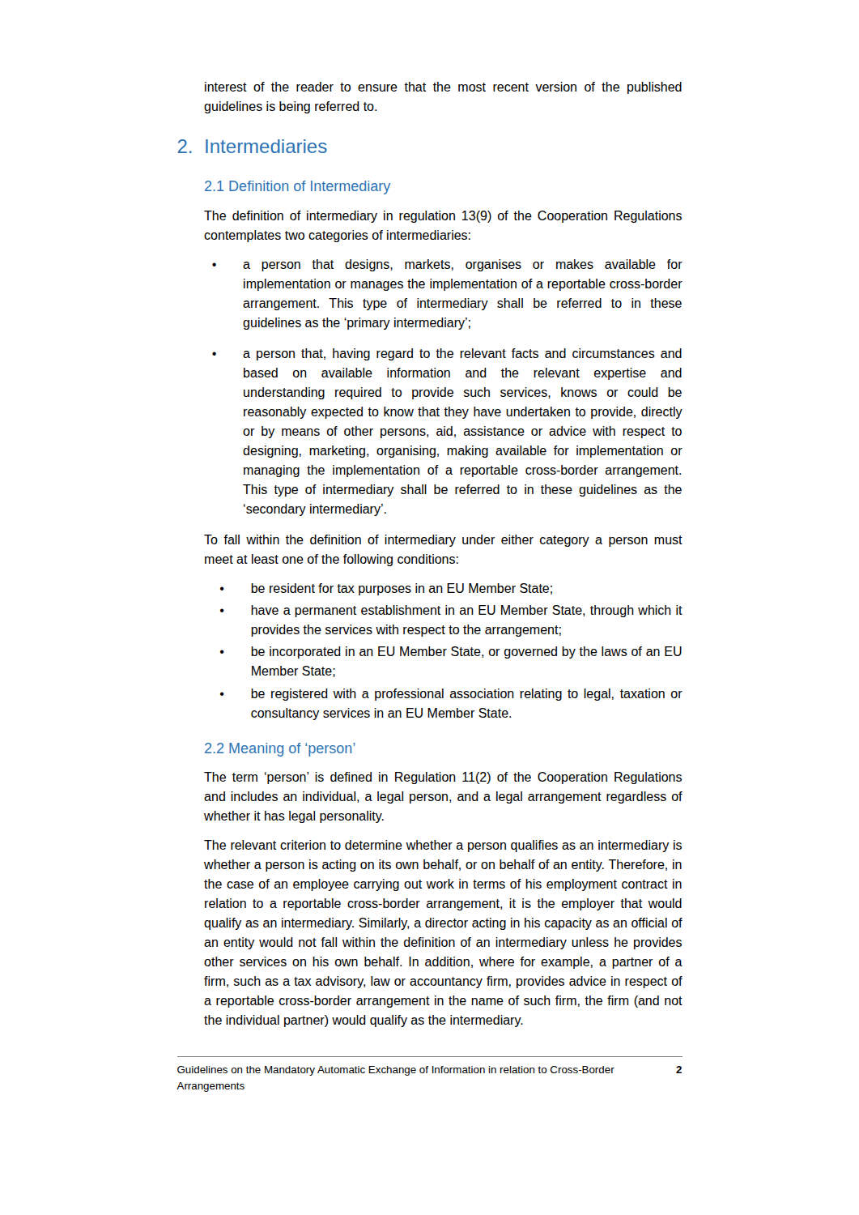interest of the reader to ensure that the most recent version of the published guidelines is being referred to.
2. Intermediaries
2.1 Definition of Intermediary
The definition of intermediary in regulation 13(9) of the Cooperation Regulations contemplates two categories of intermediaries:
a person that designs, markets, organises or makes available for implementation or manages the implementation of a reportable cross-border arrangement. This type of intermediary shall be referred to in these guidelines as the ‘primary intermediary’;
a person that, having regard to the relevant facts and circumstances and based on available information and the relevant expertise and understanding required to provide such services, knows or could be reasonably expected to know that they have undertaken to provide, directly or by means of other persons, aid, assistance or advice with respect to designing, marketing, organising, making available for implementation or managing the implementation of a reportable cross-border arrangement. This type of intermediary shall be referred to in these guidelines as the ‘secondary intermediary’.
To fall within the definition of intermediary under either category a person must meet at least one of the following conditions:
be resident for tax purposes in an EU Member State;
have a permanent establishment in an EU Member State, through which it provides the services with respect to the arrangement;
be incorporated in an EU Member State, or governed by the laws of an EU Member State;
be registered with a professional association relating to legal, taxation or consultancy services in an EU Member State.
2.2 Meaning of ‘person’
The term ‘person’ is defined in Regulation 11(2) of the Cooperation Regulations and includes an individual, a legal person, and a legal arrangement regardless of whether it has legal personality.
The relevant criterion to determine whether a person qualifies as an intermediary is whether a person is acting on its own behalf, or on behalf of an entity. Therefore, in the case of an employee carrying out work in terms of his employment contract in relation to a reportable cross-border arrangement, it is the employer that would qualify as an intermediary. Similarly, a director acting in his capacity as an official of an entity would not fall within the definition of an intermediary unless he provides other services on his own behalf. In addition, where for example, a partner of a firm, such as a tax advisory, law or accountancy firm, provides advice in respect of a reportable cross-border arrangement in the name of such firm, the firm (and not the individual partner) would qualify as the intermediary.
Guidelines on the Mandatory Automatic Exchange of Information in relation to Cross-Border Arrangements 2